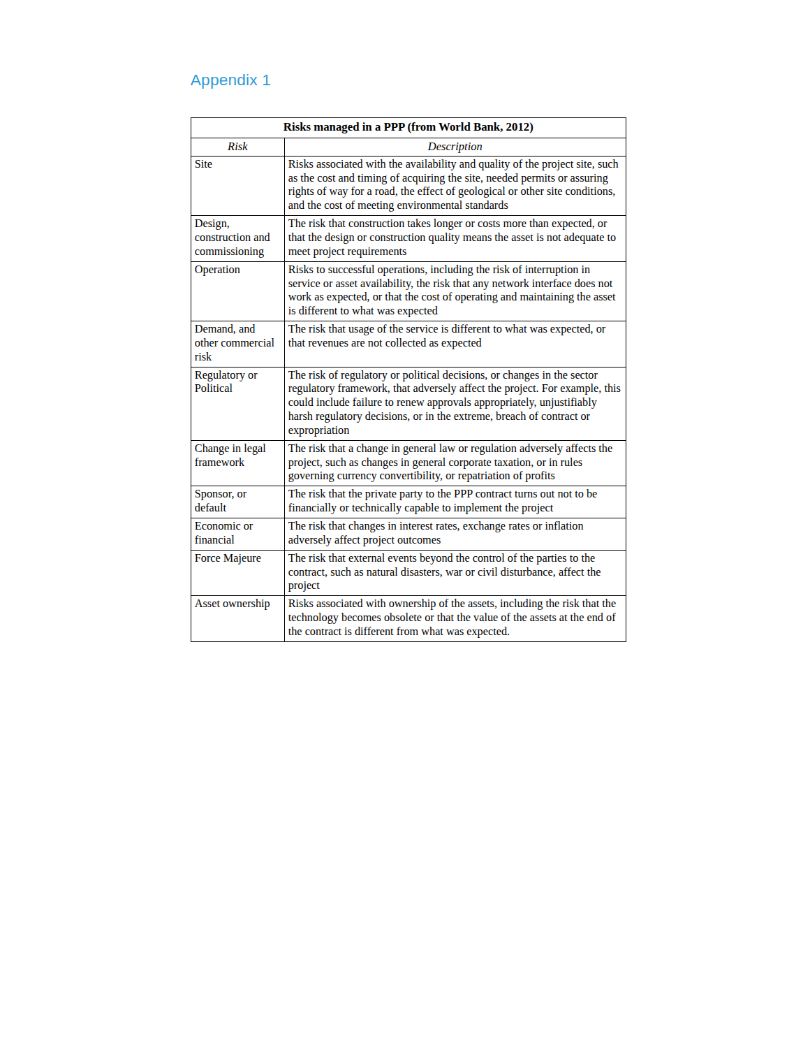Appendix 1
| Risks managed in a PPP (from World Bank, 2012) |
| --- |
| Risk | Description |
| Site | Risks associated with the availability and quality of the project site, such as the cost and timing of acquiring the site, needed permits or assuring rights of way for a road, the effect of geological or other site conditions, and the cost of meeting environmental standards |
| Design, construction and commissioning | The risk that construction takes longer or costs more than expected, or that the design or construction quality means the asset is not adequate to meet project requirements |
| Operation | Risks to successful operations, including the risk of interruption in service or asset availability, the risk that any network interface does not work as expected, or that the cost of operating and maintaining the asset is different to what was expected |
| Demand, and other commercial risk | The risk that usage of the service is different to what was expected, or that revenues are not collected as expected |
| Regulatory or Political | The risk of regulatory or political decisions, or changes in the sector regulatory framework, that adversely affect the project. For example, this could include failure to renew approvals appropriately, unjustifiably harsh regulatory decisions, or in the extreme, breach of contract or expropriation |
| Change in legal framework | The risk that a change in general law or regulation adversely affects the project, such as changes in general corporate taxation, or in rules governing currency convertibility, or repatriation of profits |
| Sponsor, or default | The risk that the private party to the PPP contract turns out not to be financially or technically capable to implement the project |
| Economic or financial | The risk that changes in interest rates, exchange rates or inflation adversely affect project outcomes |
| Force Majeure | The risk that external events beyond the control of the parties to the contract, such as natural disasters, war or civil disturbance, affect the project |
| Asset ownership | Risks associated with ownership of the assets, including the risk that the technology becomes obsolete or that the value of the assets at the end of the contract is different from what was expected. |